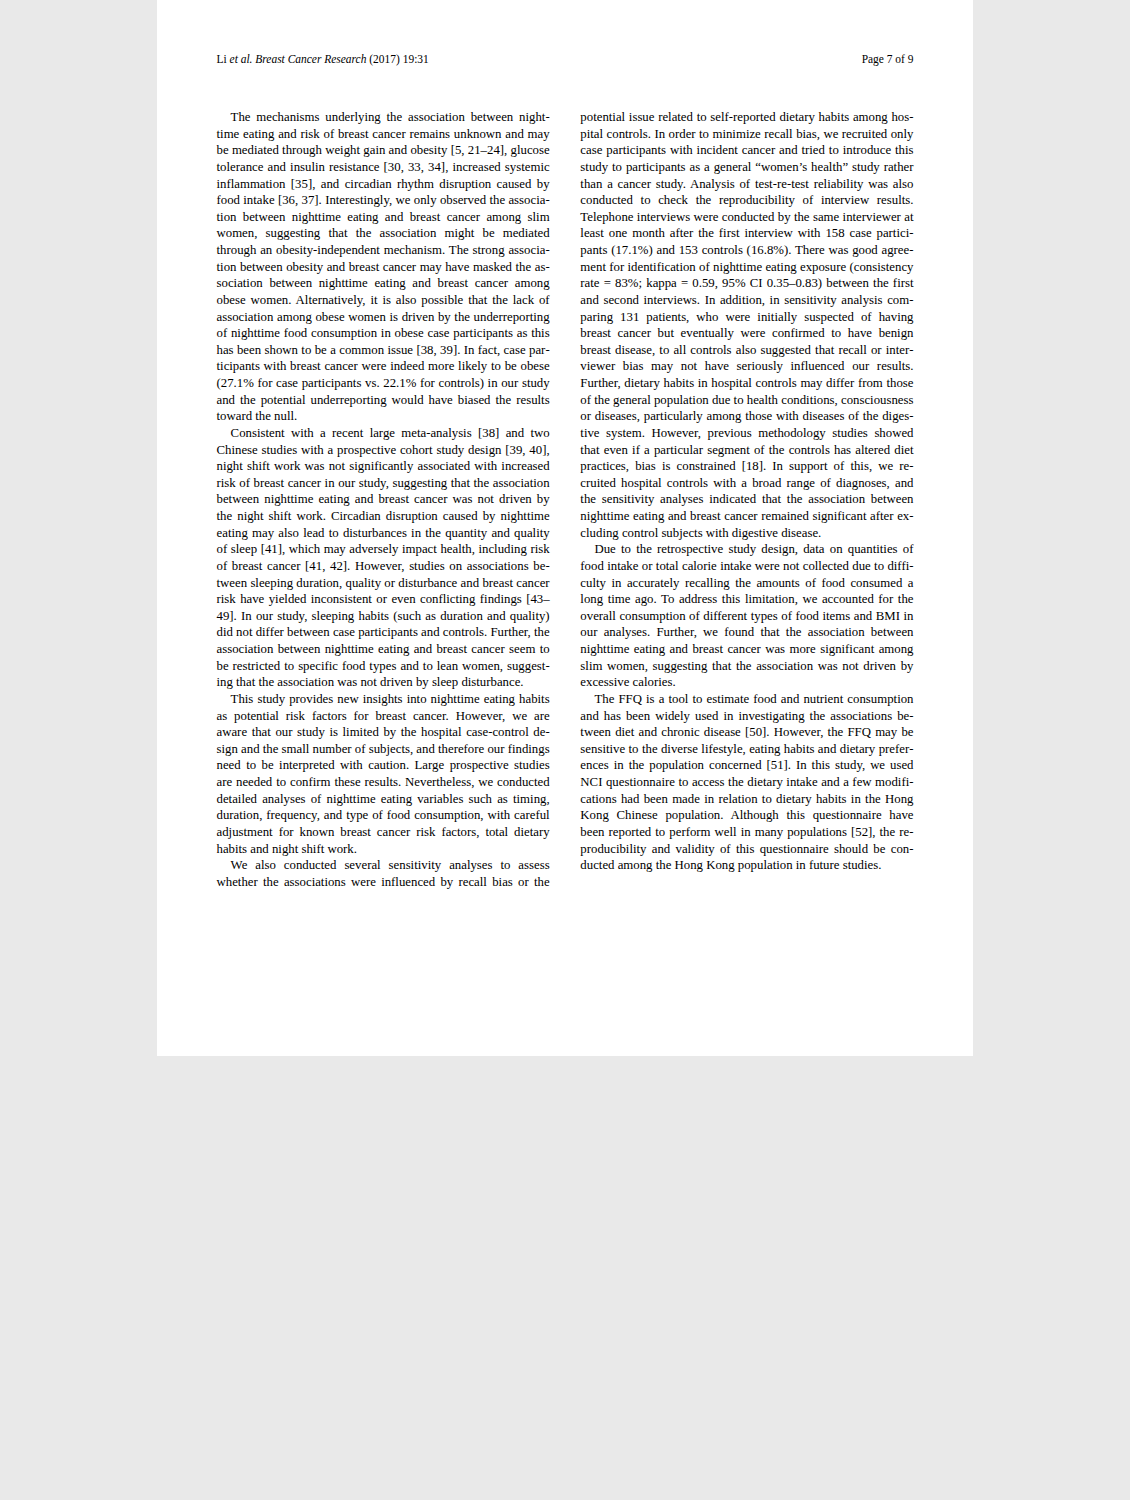Li et al. Breast Cancer Research (2017) 19:31
Page 7 of 9
The mechanisms underlying the association between nighttime eating and risk of breast cancer remains unknown and may be mediated through weight gain and obesity [5, 21–24], glucose tolerance and insulin resistance [30, 33, 34], increased systemic inflammation [35], and circadian rhythm disruption caused by food intake [36, 37]. Interestingly, we only observed the association between nighttime eating and breast cancer among slim women, suggesting that the association might be mediated through an obesity-independent mechanism. The strong association between obesity and breast cancer may have masked the association between nighttime eating and breast cancer among obese women. Alternatively, it is also possible that the lack of association among obese women is driven by the underreporting of nighttime food consumption in obese case participants as this has been shown to be a common issue [38, 39]. In fact, case participants with breast cancer were indeed more likely to be obese (27.1% for case participants vs. 22.1% for controls) in our study and the potential underreporting would have biased the results toward the null.
Consistent with a recent large meta-analysis [38] and two Chinese studies with a prospective cohort study design [39, 40], night shift work was not significantly associated with increased risk of breast cancer in our study, suggesting that the association between nighttime eating and breast cancer was not driven by the night shift work. Circadian disruption caused by nighttime eating may also lead to disturbances in the quantity and quality of sleep [41], which may adversely impact health, including risk of breast cancer [41, 42]. However, studies on associations between sleeping duration, quality or disturbance and breast cancer risk have yielded inconsistent or even conflicting findings [43–49]. In our study, sleeping habits (such as duration and quality) did not differ between case participants and controls. Further, the association between nighttime eating and breast cancer seem to be restricted to specific food types and to lean women, suggesting that the association was not driven by sleep disturbance.
This study provides new insights into nighttime eating habits as potential risk factors for breast cancer. However, we are aware that our study is limited by the hospital case-control design and the small number of subjects, and therefore our findings need to be interpreted with caution. Large prospective studies are needed to confirm these results. Nevertheless, we conducted detailed analyses of nighttime eating variables such as timing, duration, frequency, and type of food consumption, with careful adjustment for known breast cancer risk factors, total dietary habits and night shift work.
We also conducted several sensitivity analyses to assess whether the associations were influenced by recall bias or the potential issue related to self-reported dietary habits among hospital controls. In order to minimize recall bias, we recruited only case participants with incident cancer and tried to introduce this study to participants as a general “women’s health” study rather than a cancer study. Analysis of test-re-test reliability was also conducted to check the reproducibility of interview results. Telephone interviews were conducted by the same interviewer at least one month after the first interview with 158 case participants (17.1%) and 153 controls (16.8%). There was good agreement for identification of nighttime eating exposure (consistency rate = 83%; kappa = 0.59, 95% CI 0.35–0.83) between the first and second interviews. In addition, in sensitivity analysis comparing 131 patients, who were initially suspected of having breast cancer but eventually were confirmed to have benign breast disease, to all controls also suggested that recall or interviewer bias may not have seriously influenced our results. Further, dietary habits in hospital controls may differ from those of the general population due to health conditions, consciousness or diseases, particularly among those with diseases of the digestive system. However, previous methodology studies showed that even if a particular segment of the controls has altered diet practices, bias is constrained [18]. In support of this, we recruited hospital controls with a broad range of diagnoses, and the sensitivity analyses indicated that the association between nighttime eating and breast cancer remained significant after excluding control subjects with digestive disease.
Due to the retrospective study design, data on quantities of food intake or total calorie intake were not collected due to difficulty in accurately recalling the amounts of food consumed a long time ago. To address this limitation, we accounted for the overall consumption of different types of food items and BMI in our analyses. Further, we found that the association between nighttime eating and breast cancer was more significant among slim women, suggesting that the association was not driven by excessive calories.
The FFQ is a tool to estimate food and nutrient consumption and has been widely used in investigating the associations between diet and chronic disease [50]. However, the FFQ may be sensitive to the diverse lifestyle, eating habits and dietary preferences in the population concerned [51]. In this study, we used NCI questionnaire to access the dietary intake and a few modifications had been made in relation to dietary habits in the Hong Kong Chinese population. Although this questionnaire have been reported to perform well in many populations [52], the reproducibility and validity of this questionnaire should be conducted among the Hong Kong population in future studies.